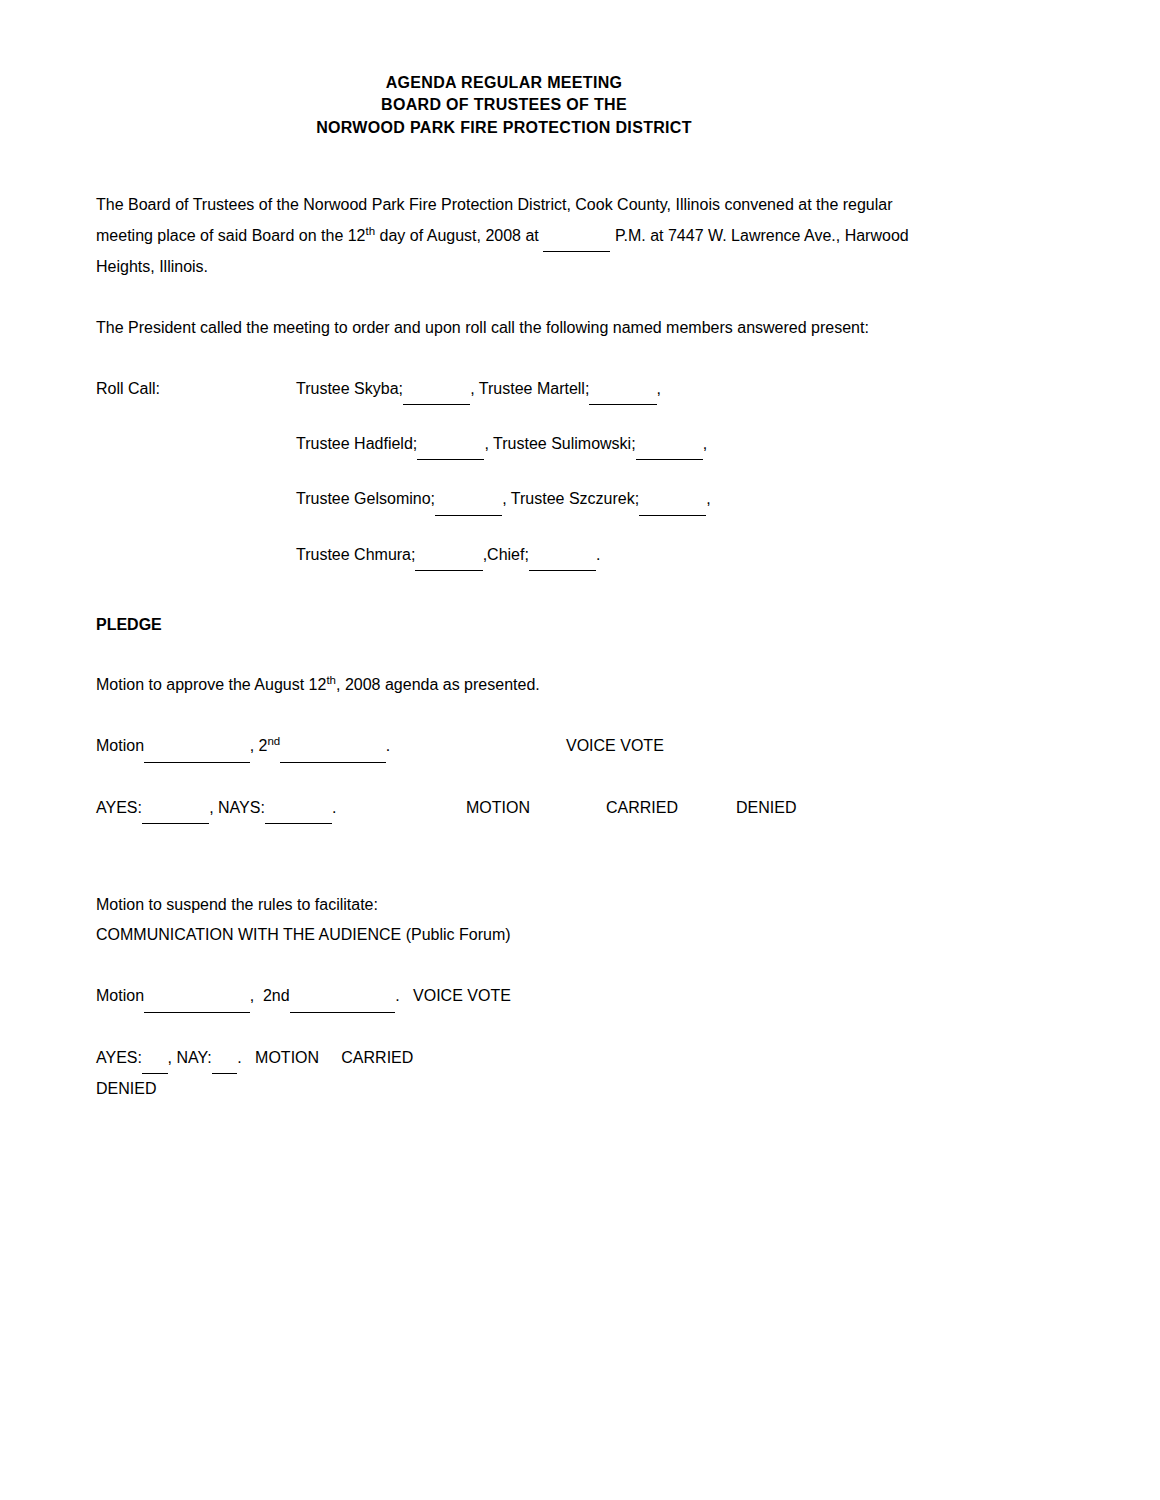AGENDA REGULAR MEETING
BOARD OF TRUSTEES OF THE
NORWOOD PARK FIRE PROTECTION DISTRICT
The Board of Trustees of the Norwood Park Fire Protection District, Cook County, Illinois convened at the regular meeting place of said Board on the 12th day of August, 2008 at P.M. at 7447 W. Lawrence Ave., Harwood Heights, Illinois.
The President called the meeting to order and upon roll call the following named members answered present:
Roll Call:
Trustee Skyba; , Trustee Martell; ,
Trustee Hadfield; , Trustee Sulimowski; ,
Trustee Gelsomino; , Trustee Szczurek; ,
Trustee Chmura; ,Chief; .
PLEDGE
Motion to approve the August 12th, 2008 agenda as presented.
Motion , 2nd .
VOICE VOTE
AYES: , NAYS: .
MOTION
CARRIED
DENIED
Motion to suspend the rules to facilitate:
COMMUNICATION WITH THE AUDIENCE (Public Forum)
Motion , 2nd . VOICE VOTE
AYES: , NAY: . MOTION CARRIED DENIED